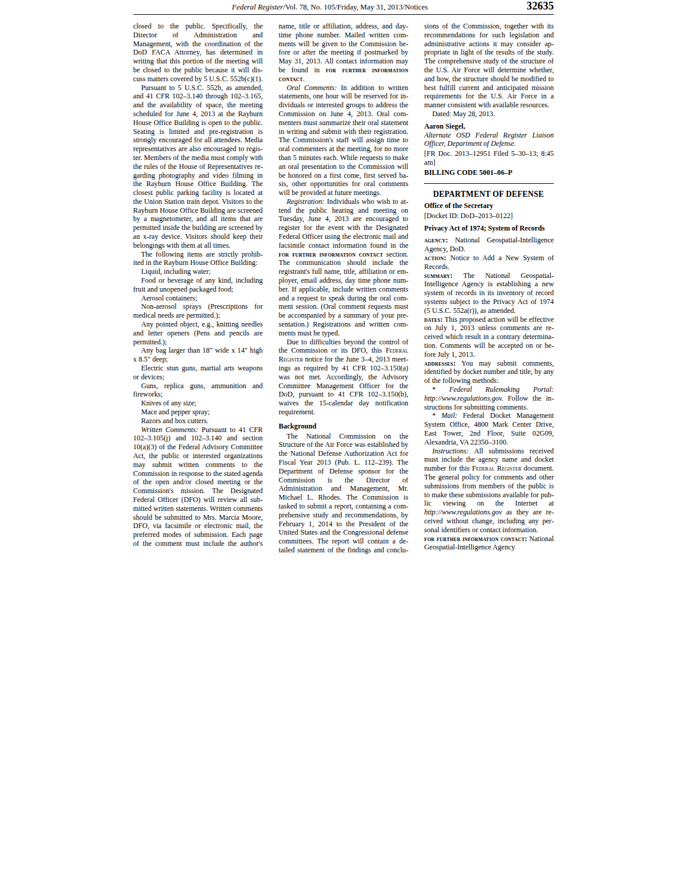Federal Register/Vol. 78, No. 105/Friday, May 31, 2013/Notices
32635
closed to the public. Specifically, the Director of Administration and Management, with the coordination of the DoD FACA Attorney, has determined in writing that this portion of the meeting will be closed to the public because it will discuss matters covered by 5 U.S.C. 552b(c)(1).
Pursuant to 5 U.S.C. 552b, as amended, and 41 CFR 102–3.140 through 102–3.165, and the availability of space, the meeting scheduled for June 4, 2013 at the Rayburn House Office Building is open to the public. Seating is limited and pre-registration is strongly encouraged for all attendees. Media representatives are also encouraged to register. Members of the media must comply with the rules of the House of Representatives regarding photography and video filming in the Rayburn House Office Building. The closest public parking facility is located at the Union Station train depot. Visitors to the Rayburn House Office Building are screened by a magnetometer, and all items that are permitted inside the building are screened by an x-ray device. Visitors should keep their belongings with them at all times.
The following items are strictly prohibited in the Rayburn House Office Building:
Liquid, including water;
Food or beverage of any kind, including fruit and unopened packaged food;
Aerosol containers;
Non-aerosol sprays (Prescriptions for medical needs are permitted.);
Any pointed object, e.g., knitting needles and letter openers (Pens and pencils are permitted.);
Any bag larger than 18″ wide x 14″ high x 8.5″ deep;
Electric stun guns, martial arts weapons or devices;
Guns, replica guns, ammunition and fireworks;
Knives of any size;
Mace and pepper spray;
Razors and box cutters.
Written Comments: Pursuant to 41 CFR 102–3.105(j) and 102–3.140 and section 10(a)(3) of the Federal Advisory Committee Act, the public or interested organizations may submit written comments to the Commission in response to the stated agenda of the open and/or closed meeting or the Commission's mission. The Designated Federal Officer (DFO) will review all submitted written statements. Written comments should be submitted to Mrs. Marcia Moore, DFO, via facsimile or electronic mail, the preferred modes of submission. Each page of the comment must include the author's name, title or affiliation, address, and daytime phone number. Mailed written comments will be given to the Commission before or after the meeting if postmarked by May 31, 2013. All contact information may be found in for further information contact.
Oral Comments: In addition to written statements, one hour will be reserved for individuals or interested groups to address the Commission on June 4, 2013. Oral commenters must summarize their oral statement in writing and submit with their registration. The Commission's staff will assign time to oral commenters at the meeting, for no more than 5 minutes each. While requests to make an oral presentation to the Commission will be honored on a first come, first served basis, other opportunities for oral comments will be provided at future meetings.
Registration: Individuals who wish to attend the public hearing and meeting on Tuesday, June 4, 2013 are encouraged to register for the event with the Designated Federal Officer using the electronic mail and facsimile contact information found in the for further information contact section. The communication should include the registrant's full name, title, affiliation or employer, email address, day time phone number. If applicable, include written comments and a request to speak during the oral comment session. (Oral comment requests must be accompanied by a summary of your presentation.) Registrations and written comments must be typed.
Due to difficulties beyond the control of the Commission or its DFO, this Federal Register notice for the June 3–4, 2013 meetings as required by 41 CFR 102–3.150(a) was not met. Accordingly, the Advisory Committee Management Officer for the DoD, pursuant to 41 CFR 102–3.150(b), waives the 15-calendar day notification requirement.
Background
The National Commission on the Structure of the Air Force was established by the National Defense Authorization Act for Fiscal Year 2013 (Pub. L. 112–239). The Department of Defense sponsor for the Commission is the Director of Administration and Management, Mr. Michael L. Rhodes. The Commission is tasked to submit a report, containing a comprehensive study and recommendations, by February 1, 2014 to the President of the United States and the Congressional defense committees. The report will contain a detailed statement of the findings and conclusions of the Commission, together with its recommendations for such legislation and administrative actions it may consider appropriate in light of the results of the study. The comprehensive study of the structure of the U.S. Air Force will determine whether, and how, the structure should be modified to best fulfill current and anticipated mission requirements for the U.S. Air Force in a manner consistent with available resources.
Dated: May 28, 2013.
Aaron Siegel,
Alternate OSD Federal Register Liaison Officer, Department of Defense.
[FR Doc. 2013–12951 Filed 5–30–13; 8:45 am]
BILLING CODE 5001–06–P
DEPARTMENT OF DEFENSE
Office of the Secretary
[Docket ID: DoD–2013–0122]
Privacy Act of 1974; System of Records
agency: National Geospatial-Intelligence Agency, DoD.
action: Notice to Add a New System of Records.
summary: The National Geospatial-Intelligence Agency is establishing a new system of records in its inventory of record systems subject to the Privacy Act of 1974 (5 U.S.C. 552a(r)), as amended.
dates: This proposed action will be effective on July 1, 2013 unless comments are received which result in a contrary determination. Comments will be accepted on or before July 1, 2013.
addresses: You may submit comments, identified by docket number and title, by any of the following methods:
* Federal Rulemaking Portal: http://www.regulations.gov. Follow the instructions for submitting comments.
* Mail: Federal Docket Management System Office, 4800 Mark Center Drive, East Tower, 2nd Floor, Suite 02G09, Alexandria, VA 22350–3100.
Instructions: All submissions received must include the agency name and docket number for this Federal Register document. The general policy for comments and other submissions from members of the public is to make these submissions available for public viewing on the Internet at http://www.regulations.gov as they are received without change, including any personal identifiers or contact information.
for further information contact: National Geospatial-Intelligence Agency